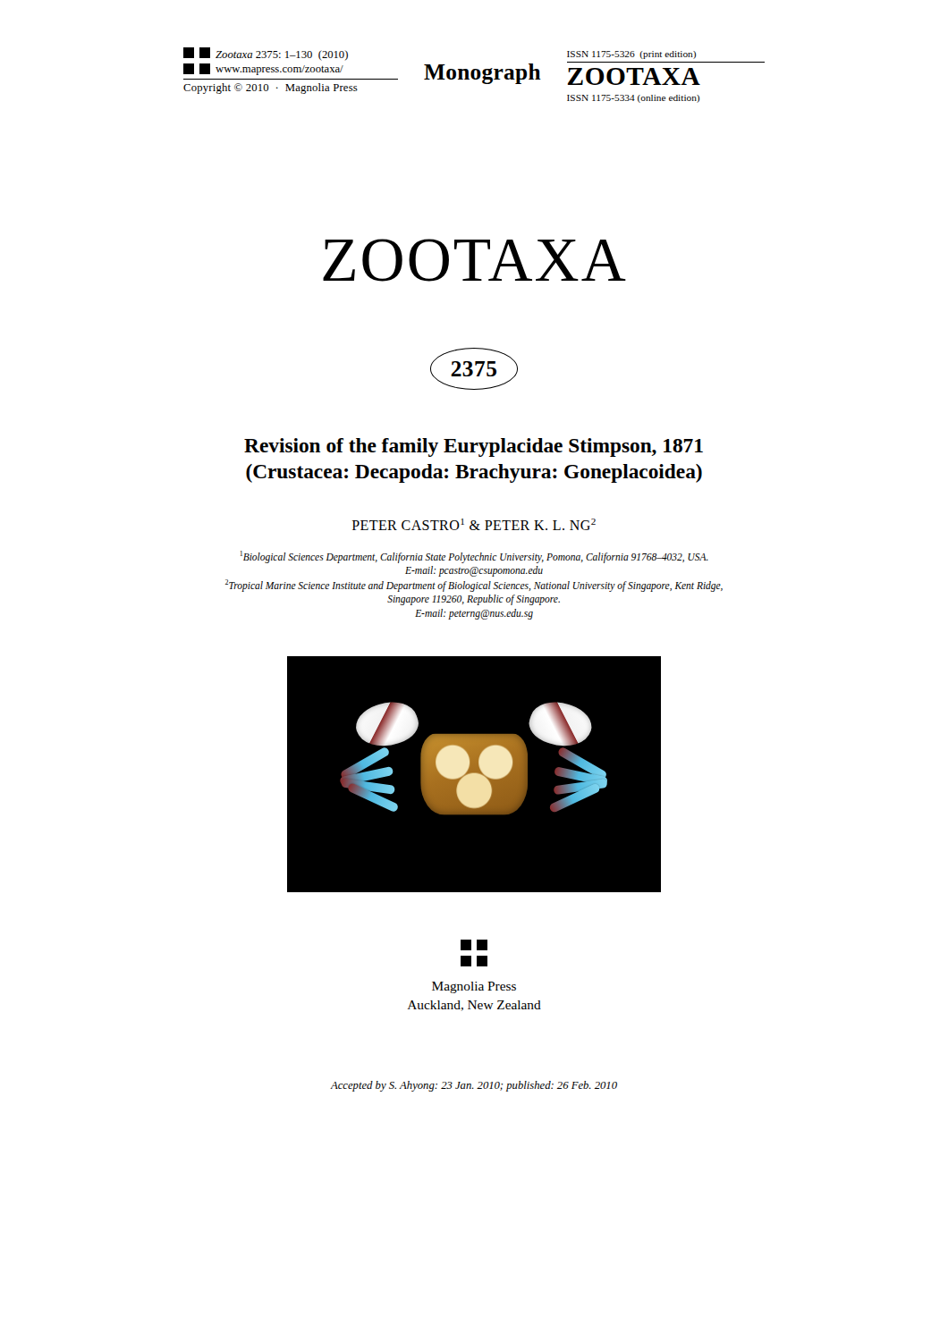Zootaxa 2375: 1–130 (2010)
www.mapress.com/zootaxa/
Copyright © 2010 · Magnolia Press
Monograph
ISSN 1175-5326 (print edition)
ZOOTAXA
ISSN 1175-5334 (online edition)
ZOOTAXA
2375
Revision of the family Euryplacidae Stimpson, 1871
(Crustacea: Decapoda: Brachyura: Goneplacoidea)
PETER CASTRO1 & PETER K. L. NG2
1Biological Sciences Department, California State Polytechnic University, Pomona, California 91768–4032, USA.
E-mail: pcastro@csupomona.edu
2Tropical Marine Science Institute and Department of Biological Sciences, National University of Singapore, Kent Ridge,
Singapore 119260, Republic of Singapore.
E-mail: peterng@nus.edu.sg
Magnolia Press
Auckland, New Zealand
Accepted by S. Ahyong: 23 Jan. 2010; published: 26 Feb. 2010